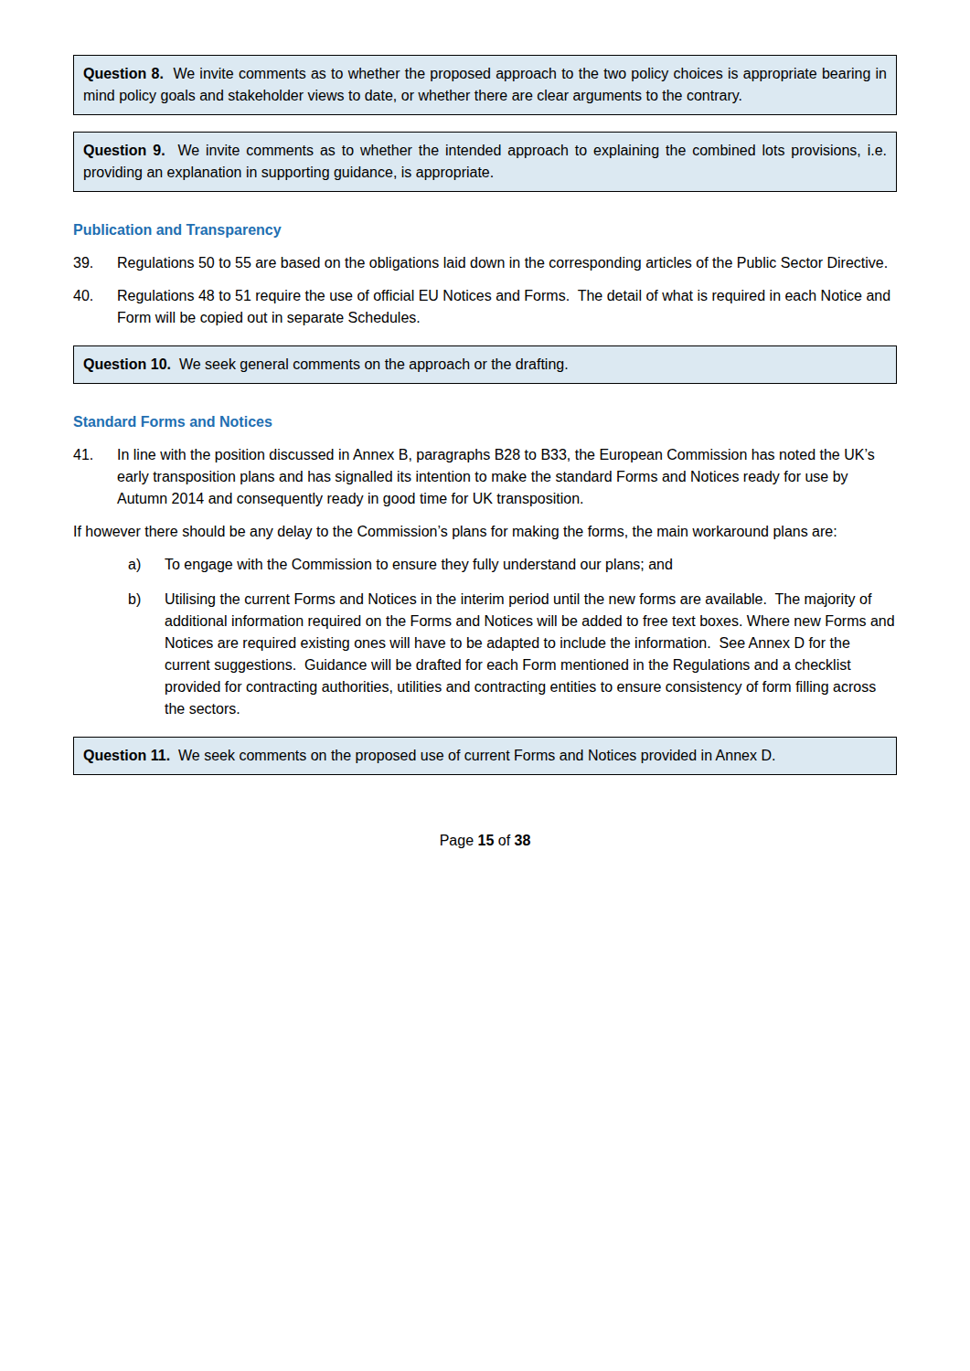Question 8. We invite comments as to whether the proposed approach to the two policy choices is appropriate bearing in mind policy goals and stakeholder views to date, or whether there are clear arguments to the contrary.
Question 9. We invite comments as to whether the intended approach to explaining the combined lots provisions, i.e. providing an explanation in supporting guidance, is appropriate.
Publication and Transparency
39.
Regulations 50 to 55 are based on the obligations laid down in the corresponding articles of the Public Sector Directive.
40.
Regulations 48 to 51 require the use of official EU Notices and Forms. The detail of what is required in each Notice and Form will be copied out in separate Schedules.
Question 10. We seek general comments on the approach or the drafting.
Standard Forms and Notices
41.
In line with the position discussed in Annex B, paragraphs B28 to B33, the European Commission has noted the UK’s early transposition plans and has signalled its intention to make the standard Forms and Notices ready for use by Autumn 2014 and consequently ready in good time for UK transposition.
If however there should be any delay to the Commission’s plans for making the forms, the main workaround plans are:
a) To engage with the Commission to ensure they fully understand our plans; and
b) Utilising the current Forms and Notices in the interim period until the new forms are available. The majority of additional information required on the Forms and Notices will be added to free text boxes. Where new Forms and Notices are required existing ones will have to be adapted to include the information. See Annex D for the current suggestions. Guidance will be drafted for each Form mentioned in the Regulations and a checklist provided for contracting authorities, utilities and contracting entities to ensure consistency of form filling across the sectors.
Question 11. We seek comments on the proposed use of current Forms and Notices provided in Annex D.
Page 15 of 38